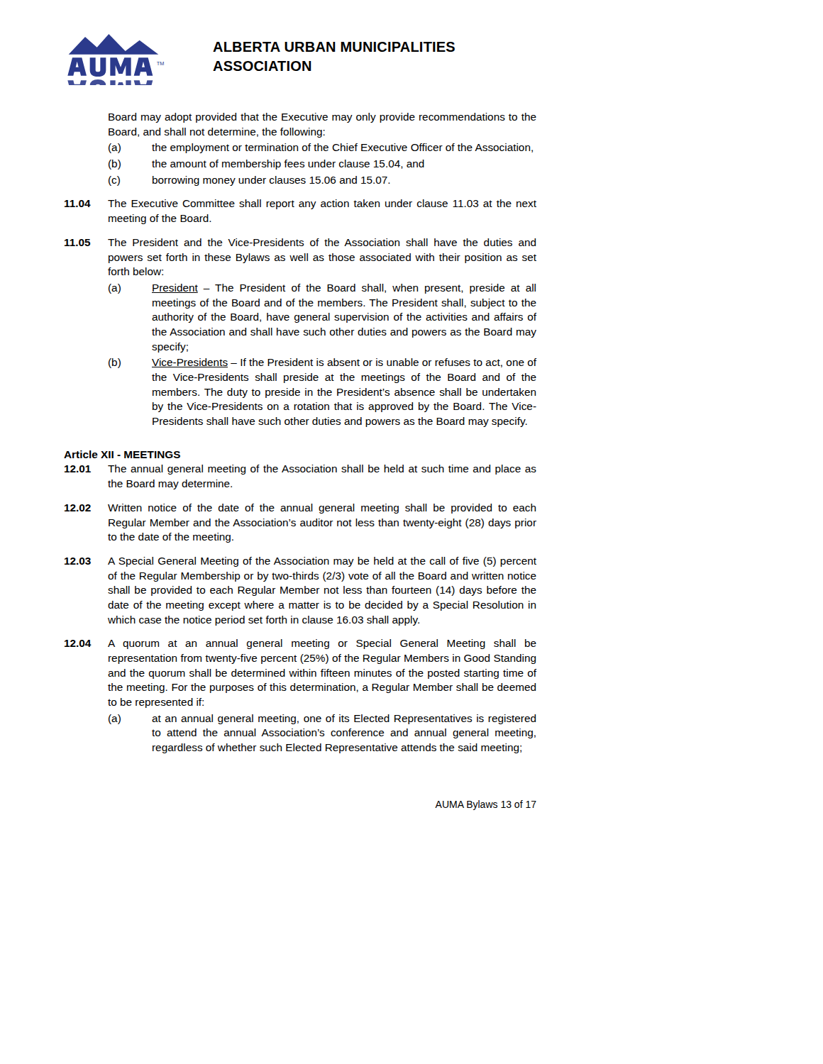TM
ALBERTA URBAN MUNICIPALITIES ASSOCIATION
Board may adopt provided that the Executive may only provide recommendations to the Board, and shall not determine, the following:
(a) the employment or termination of the Chief Executive Officer of the Association,
(b) the amount of membership fees under clause 15.04, and
(c) borrowing money under clauses 15.06 and 15.07.
11.04
The Executive Committee shall report any action taken under clause 11.03 at the next meeting of the Board.
11.05
The President and the Vice-Presidents of the Association shall have the duties and powers set forth in these Bylaws as well as those associated with their position as set forth below:
(a) President – The President of the Board shall, when present, preside at all meetings of the Board and of the members. The President shall, subject to the authority of the Board, have general supervision of the activities and affairs of the Association and shall have such other duties and powers as the Board may specify;
(b) Vice-Presidents – If the President is absent or is unable or refuses to act, one of the Vice-Presidents shall preside at the meetings of the Board and of the members. The duty to preside in the President’s absence shall be undertaken by the Vice-Presidents on a rotation that is approved by the Board. The Vice-Presidents shall have such other duties and powers as the Board may specify.
Article XII - MEETINGS
12.01
The annual general meeting of the Association shall be held at such time and place as the Board may determine.
12.02
Written notice of the date of the annual general meeting shall be provided to each Regular Member and the Association’s auditor not less than twenty-eight (28) days prior to the date of the meeting.
12.03
A Special General Meeting of the Association may be held at the call of five (5) percent of the Regular Membership or by two-thirds (2/3) vote of all the Board and written notice shall be provided to each Regular Member not less than fourteen (14) days before the date of the meeting except where a matter is to be decided by a Special Resolution in which case the notice period set forth in clause 16.03 shall apply.
12.04
A quorum at an annual general meeting or Special General Meeting shall be representation from twenty-five percent (25%) of the Regular Members in Good Standing and the quorum shall be determined within fifteen minutes of the posted starting time of the meeting. For the purposes of this determination, a Regular Member shall be deemed to be represented if:
(a) at an annual general meeting, one of its Elected Representatives is registered to attend the annual Association’s conference and annual general meeting, regardless of whether such Elected Representative attends the said meeting;
AUMA Bylaws 13 of 17